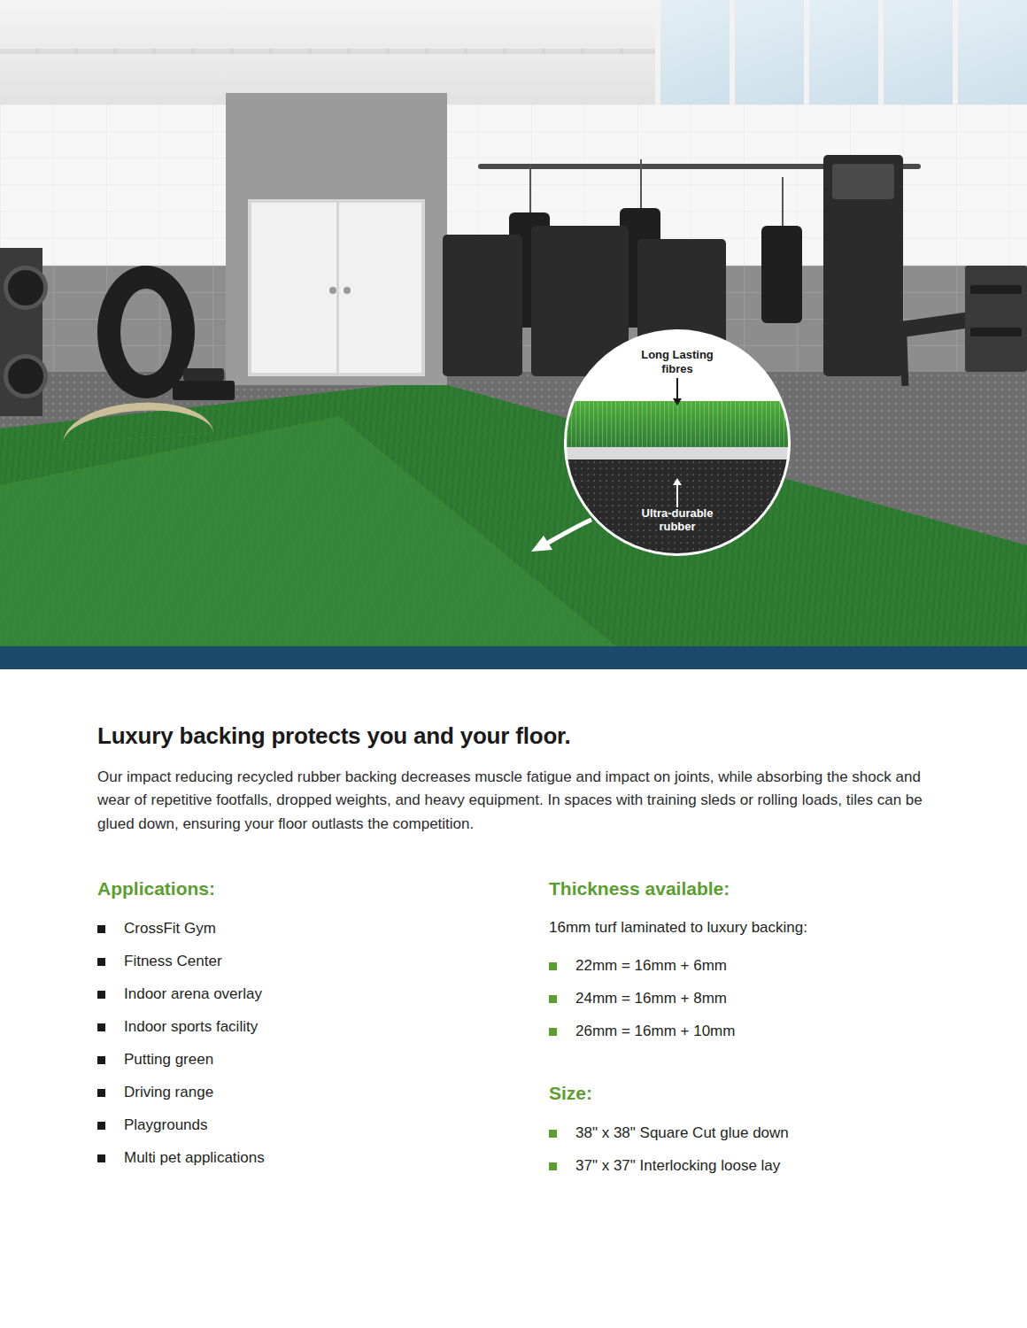Long Lasting
fibres
Ultra-durable
rubber
Luxury backing protects you and your floor.
Our impact reducing recycled rubber backing decreases muscle fatigue and impact on joints, while absorbing the shock and wear of repetitive footfalls, dropped weights, and heavy equipment. In spaces with training sleds or rolling loads, tiles can be glued down, ensuring your floor outlasts the competition.
Applications:
CrossFit Gym
Fitness Center
Indoor arena overlay
Indoor sports facility
Putting green
Driving range
Playgrounds
Multi pet applications
Thickness available:
16mm turf laminated to luxury backing:
22mm = 16mm + 6mm
24mm = 16mm + 8mm
26mm = 16mm + 10mm
Size:
38" x 38" Square Cut glue down
37" x 37" Interlocking loose lay